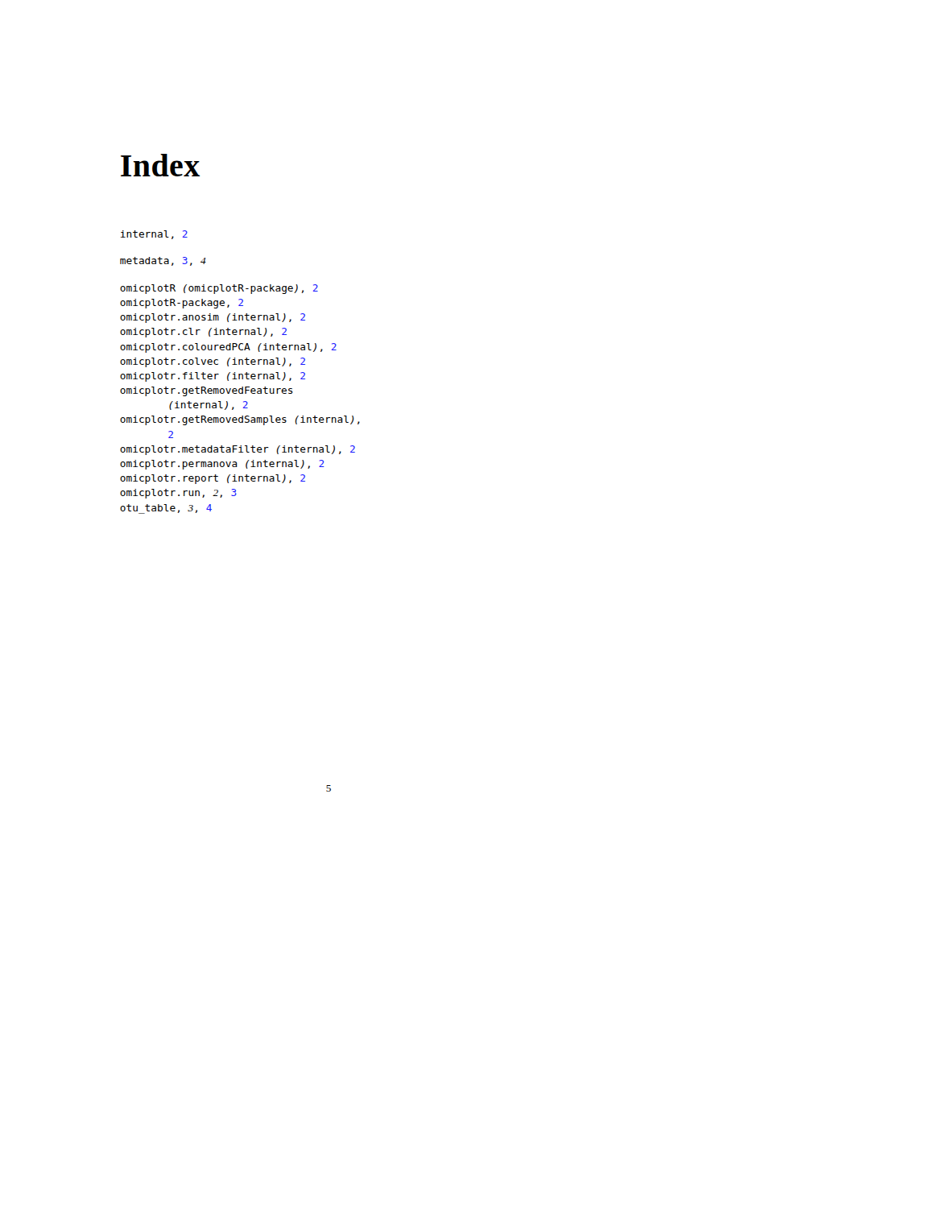Index
internal, 2
metadata, 3, 4
omicplotR (omicplotR-package), 2
omicplotR-package, 2
omicplotr.anosim (internal), 2
omicplotr.clr (internal), 2
omicplotr.colouredPCA (internal), 2
omicplotr.colvec (internal), 2
omicplotr.filter (internal), 2
omicplotr.getRemovedFeatures
(internal), 2
omicplotr.getRemovedSamples (internal),
2
omicplotr.metadataFilter (internal), 2
omicplotr.permanova (internal), 2
omicplotr.report (internal), 2
omicplotr.run, 2, 3
otu_table, 3, 4
5